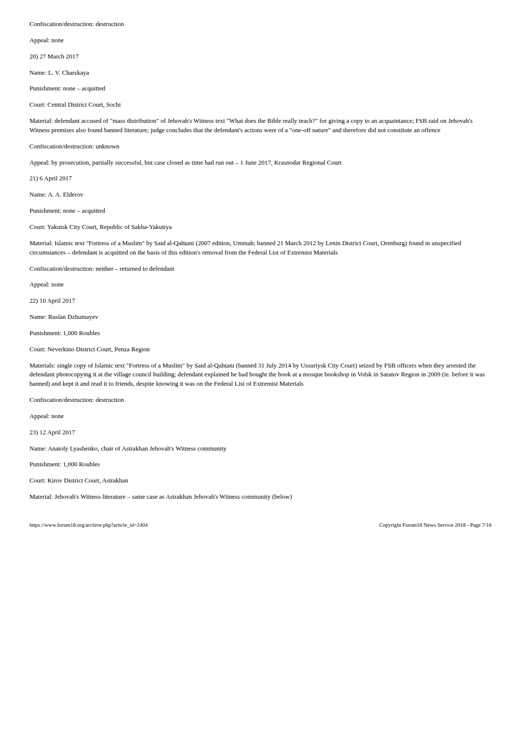Confiscation/destruction: destruction
Appeal: none
20) 27 March 2017
Name: L. V. Charskaya
Punishment: none – acquitted
Court: Central District Court, Sochi
Material: defendant accused of "mass distribution" of Jehovah's Witness text "What does the Bible really teach?" for giving a copy to an acquaintance; FSB raid on Jehovah's Witness premises also found banned literature; judge concludes that the defendant's actions were of a "one-off nature" and therefore did not constitute an offence
Confiscation/destruction: unknown
Appeal: by prosecution, partially successful, but case closed as time had run out – 1 June 2017, Krasnodar Regional Court
21) 6 April 2017
Name: A. A. Elderov
Punishment: none – acquitted
Court: Yakutsk City Court, Republic of Sakha-Yakutiya
Material: Islamic text "Fortress of a Muslim" by Said al-Qahtani (2007 edition, Ummah; banned 21 March 2012 by Lenin District Court, Orenburg) found in unspecified circumstances – defendant is acquitted on the basis of this edition's removal from the Federal List of Extremist Materials
Confiscation/destruction: neither – returned to defendant
Appeal: none
22) 10 April 2017
Name: Ruslan Dzhumayev
Punishment: 1,000 Roubles
Court: Neverkino District Court, Penza Region
Materials: single copy of Islamic text "Fortress of a Muslim" by Said al-Qahtani (banned 31 July 2014 by Ussuriysk City Court) seized by FSB officers when they arrested the defendant photocopying it at the village council building; defendant explained he had bought the book at a mosque bookshop in Volsk in Saratov Region in 2009 (ie. before it was banned) and kept it and read it to friends, despite knowing it was on the Federal List of Extremist Materials
Confiscation/destruction: destruction
Appeal: none
23) 12 April 2017
Name: Anatoly Lyashenko, chair of Astrakhan Jehovah's Witness community
Punishment: 1,000 Roubles
Court: Kirov District Court, Astrakhan
Material: Jehovah's Witness literature – same case as Astrakhan Jehovah's Witness community (below)
https://www.forum18.org/archive.php?article_id=2404
Copyright Forum18 News Service 2018 - Page 7/16